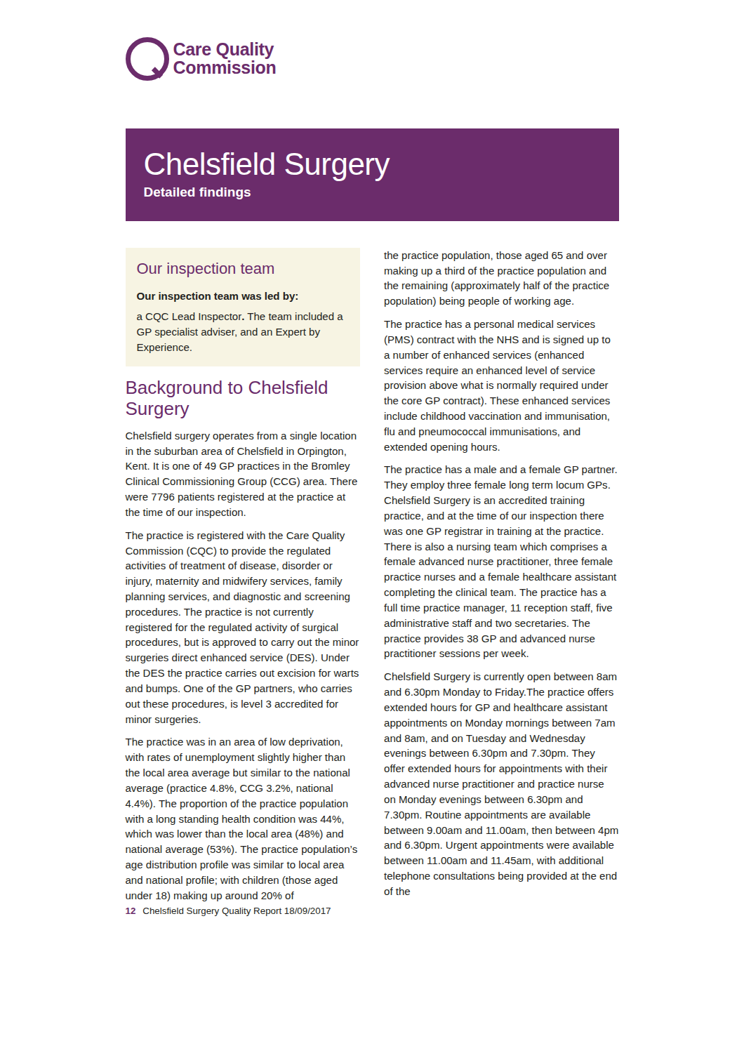Care Quality
Commission
Chelsfield Surgery
Detailed findings
Our inspection team
Our inspection team was led by:
a CQC Lead Inspector. The team included a GP specialist adviser, and an Expert by Experience.
Background to Chelsfield Surgery
Chelsfield surgery operates from a single location in the suburban area of Chelsfield in Orpington, Kent. It is one of 49 GP practices in the Bromley Clinical Commissioning Group (CCG) area. There were 7796 patients registered at the practice at the time of our inspection.
The practice is registered with the Care Quality Commission (CQC) to provide the regulated activities of treatment of disease, disorder or injury, maternity and midwifery services, family planning services, and diagnostic and screening procedures. The practice is not currently registered for the regulated activity of surgical procedures, but is approved to carry out the minor surgeries direct enhanced service (DES). Under the DES the practice carries out excision for warts and bumps. One of the GP partners, who carries out these procedures, is level 3 accredited for minor surgeries.
The practice was in an area of low deprivation, with rates of unemployment slightly higher than the local area average but similar to the national average (practice 4.8%, CCG 3.2%, national 4.4%). The proportion of the practice population with a long standing health condition was 44%, which was lower than the local area (48%) and national average (53%). The practice population’s age distribution profile was similar to local area and national profile; with children (those aged under 18) making up around 20% of
the practice population, those aged 65 and over making up a third of the practice population and the remaining (approximately half of the practice population) being people of working age.
The practice has a personal medical services (PMS) contract with the NHS and is signed up to a number of enhanced services (enhanced services require an enhanced level of service provision above what is normally required under the core GP contract). These enhanced services include childhood vaccination and immunisation, flu and pneumococcal immunisations, and extended opening hours.
The practice has a male and a female GP partner. They employ three female long term locum GPs. Chelsfield Surgery is an accredited training practice, and at the time of our inspection there was one GP registrar in training at the practice. There is also a nursing team which comprises a female advanced nurse practitioner, three female practice nurses and a female healthcare assistant completing the clinical team. The practice has a full time practice manager, 11 reception staff, five administrative staff and two secretaries. The practice provides 38 GP and advanced nurse practitioner sessions per week.
Chelsfield Surgery is currently open between 8am and 6.30pm Monday to Friday.The practice offers extended hours for GP and healthcare assistant appointments on Monday mornings between 7am and 8am, and on Tuesday and Wednesday evenings between 6.30pm and 7.30pm. They offer extended hours for appointments with their advanced nurse practitioner and practice nurse on Monday evenings between 6.30pm and 7.30pm. Routine appointments are available between 9.00am and 11.00am, then between 4pm and 6.30pm. Urgent appointments were available between 11.00am and 11.45am, with additional telephone consultations being provided at the end of the
12 Chelsfield Surgery Quality Report 18/09/2017